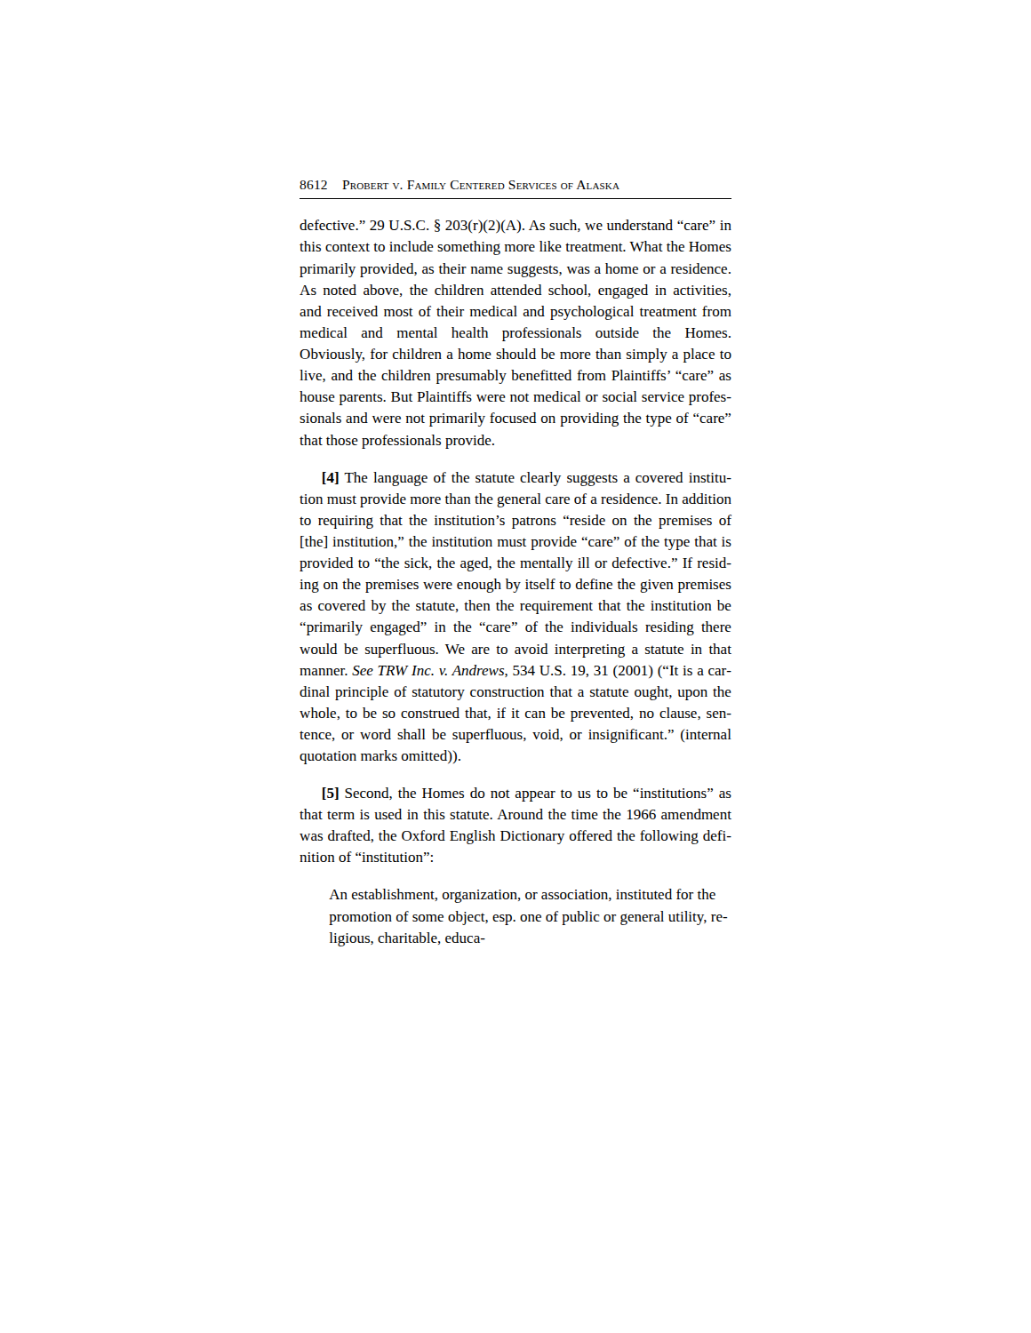8612 Probert v. Family Centered Services of Alaska
defective.” 29 U.S.C. § 203(r)(2)(A). As such, we understand “care” in this context to include something more like treatment. What the Homes primarily provided, as their name suggests, was a home or a residence. As noted above, the children attended school, engaged in activities, and received most of their medical and psychological treatment from medical and mental health professionals outside the Homes. Obviously, for children a home should be more than simply a place to live, and the children presumably benefitted from Plaintiffs’ “care” as house parents. But Plaintiffs were not medical or social service professionals and were not primarily focused on providing the type of “care” that those professionals provide.
[4] The language of the statute clearly suggests a covered institution must provide more than the general care of a residence. In addition to requiring that the institution’s patrons “reside on the premises of [the] institution,” the institution must provide “care” of the type that is provided to “the sick, the aged, the mentally ill or defective.” If residing on the premises were enough by itself to define the given premises as covered by the statute, then the requirement that the institution be “primarily engaged” in the “care” of the individuals residing there would be superfluous. We are to avoid interpreting a statute in that manner. See TRW Inc. v. Andrews, 534 U.S. 19, 31 (2001) (“It is a cardinal principle of statutory construction that a statute ought, upon the whole, to be so construed that, if it can be prevented, no clause, sentence, or word shall be superfluous, void, or insignificant.” (internal quotation marks omitted)).
[5] Second, the Homes do not appear to us to be “institutions” as that term is used in this statute. Around the time the 1966 amendment was drafted, the Oxford English Dictionary offered the following definition of “institution”:
An establishment, organization, or association, instituted for the promotion of some object, esp. one of public or general utility, religious, charitable, educa-